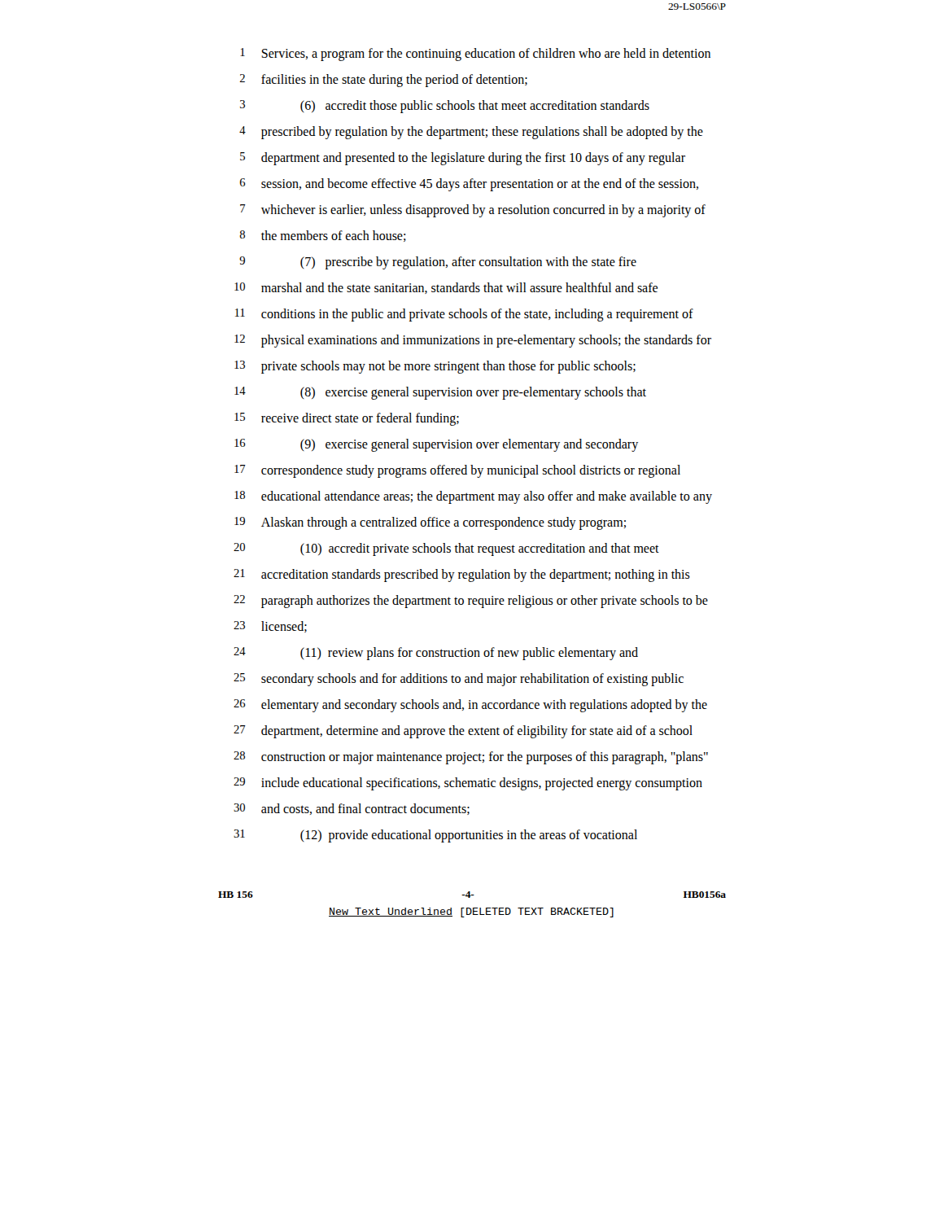29-LS0566\P
Services, a program for the continuing education of children who are held in detention
facilities in the state during the period of detention;
(6) accredit those public schools that meet accreditation standards
prescribed by regulation by the department; these regulations shall be adopted by the
department and presented to the legislature during the first 10 days of any regular
session, and become effective 45 days after presentation or at the end of the session,
whichever is earlier, unless disapproved by a resolution concurred in by a majority of
the members of each house;
(7) prescribe by regulation, after consultation with the state fire
marshal and the state sanitarian, standards that will assure healthful and safe
conditions in the public and private schools of the state, including a requirement of
physical examinations and immunizations in pre-elementary schools; the standards for
private schools may not be more stringent than those for public schools;
(8) exercise general supervision over pre-elementary schools that
receive direct state or federal funding;
(9) exercise general supervision over elementary and secondary
correspondence study programs offered by municipal school districts or regional
educational attendance areas; the department may also offer and make available to any
Alaskan through a centralized office a correspondence study program;
(10) accredit private schools that request accreditation and that meet
accreditation standards prescribed by regulation by the department; nothing in this
paragraph authorizes the department to require religious or other private schools to be
licensed;
(11) review plans for construction of new public elementary and
secondary schools and for additions to and major rehabilitation of existing public
elementary and secondary schools and, in accordance with regulations adopted by the
department, determine and approve the extent of eligibility for state aid of a school
construction or major maintenance project; for the purposes of this paragraph, "plans"
include educational specifications, schematic designs, projected energy consumption
and costs, and final contract documents;
(12) provide educational opportunities in the areas of vocational
HB 156 -4- HB0156a
New Text Underlined [DELETED TEXT BRACKETED]